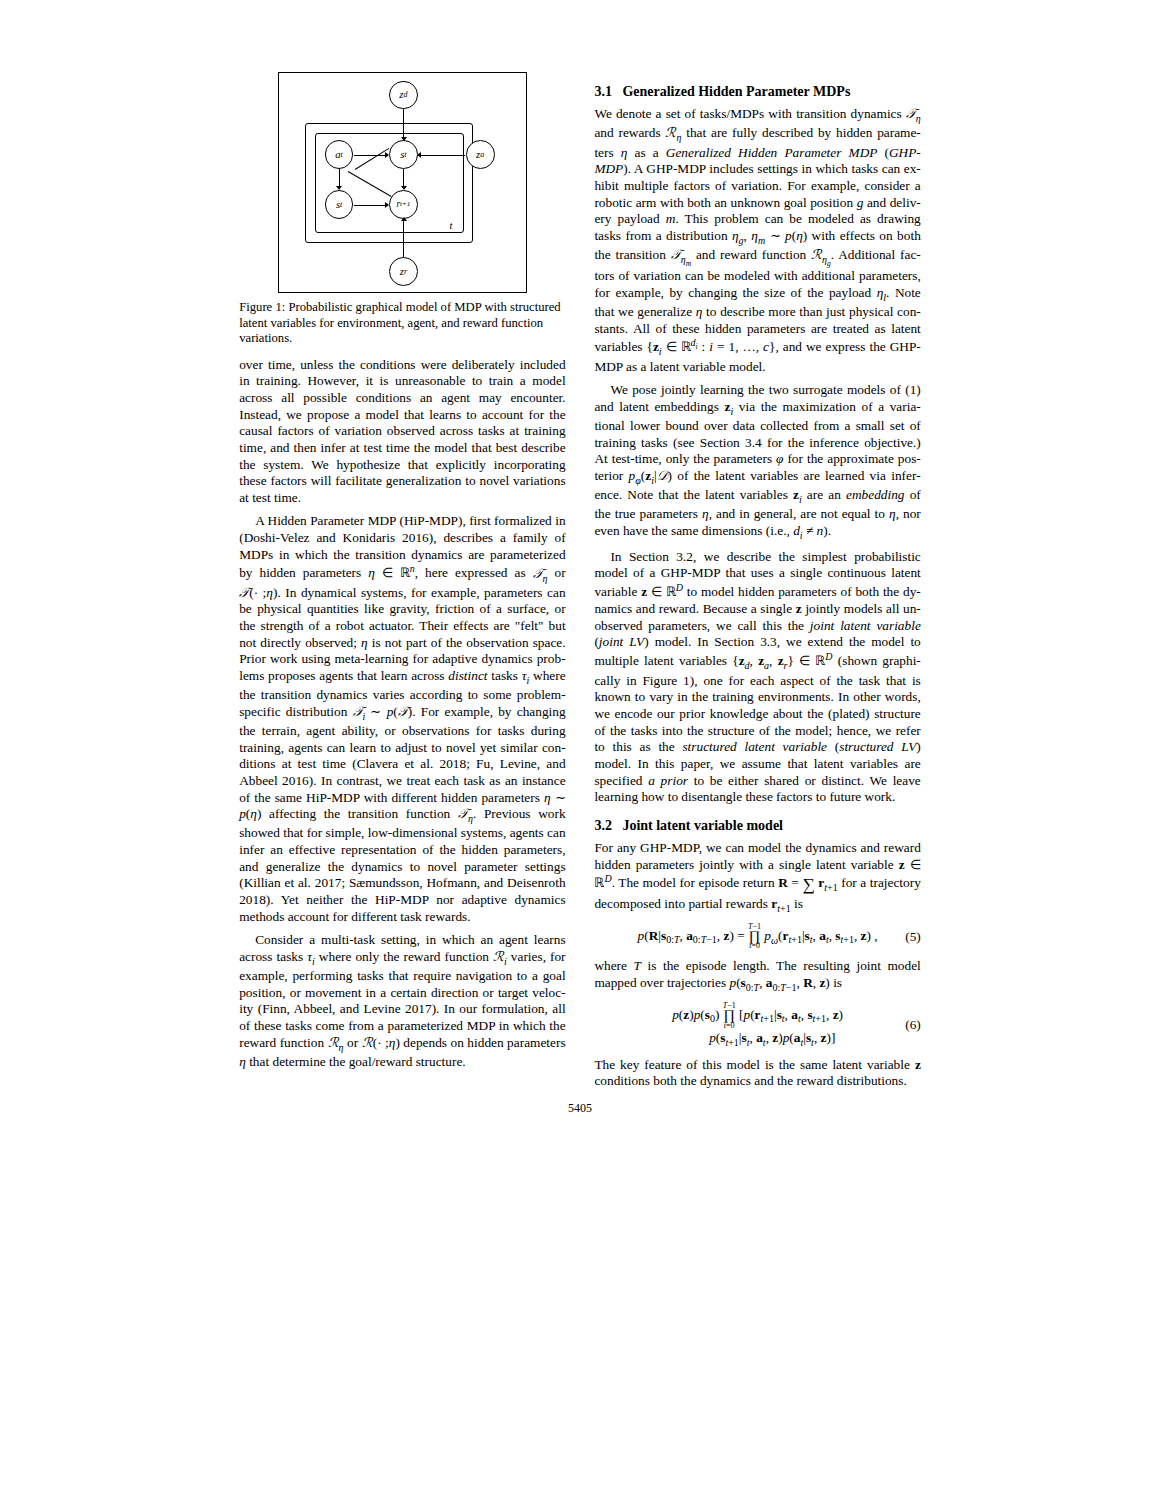zd
t
at
st
za
st
rt+1
zr
Figure 1: Probabilistic graphical model of MDP with structured latent variables for environment, agent, and reward function variations.
over time, unless the conditions were deliberately included in training. However, it is unreasonable to train a model across all possible conditions an agent may encounter. Instead, we propose a model that learns to account for the causal factors of variation observed across tasks at training time, and then infer at test time the model that best describe the system. We hypothesize that explicitly incorporating these factors will facilitate generalization to novel variations at test time.
A Hidden Parameter MDP (HiP-MDP), first formalized in (Doshi-Velez and Konidaris 2016), describes a family of MDPs in which the transition dynamics are parameterized by hidden parameters η ∈ ℝn, here expressed as 𝒯η or 𝒯(· ;η). In dynamical systems, for example, parameters can be physical quantities like gravity, friction of a surface, or the strength of a robot actuator. Their effects are "felt" but not directly observed; η is not part of the observation space. Prior work using meta-learning for adaptive dynamics problems proposes agents that learn across distinct tasks τi where the transition dynamics varies according to some problem-specific distribution 𝒯i ∼ p(𝒯). For example, by changing the terrain, agent ability, or observations for tasks during training, agents can learn to adjust to novel yet similar conditions at test time (Clavera et al. 2018; Fu, Levine, and Abbeel 2016). In contrast, we treat each task as an instance of the same HiP-MDP with different hidden parameters η ∼ p(η) affecting the transition function 𝒯η. Previous work showed that for simple, low-dimensional systems, agents can infer an effective representation of the hidden parameters, and generalize the dynamics to novel parameter settings (Killian et al. 2017; Sæmundsson, Hofmann, and Deisenroth 2018). Yet neither the HiP-MDP nor adaptive dynamics methods account for different task rewards.
Consider a multi-task setting, in which an agent learns across tasks τi where only the reward function ℛi varies, for example, performing tasks that require navigation to a goal position, or movement in a certain direction or target velocity (Finn, Abbeel, and Levine 2017). In our formulation, all of these tasks come from a parameterized MDP in which the reward function ℛη or ℛ(· ;η) depends on hidden parameters η that determine the goal/reward structure.
3.1 Generalized Hidden Parameter MDPs
We denote a set of tasks/MDPs with transition dynamics 𝒯η and rewards ℛη that are fully described by hidden parameters η as a Generalized Hidden Parameter MDP (GHP-MDP). A GHP-MDP includes settings in which tasks can exhibit multiple factors of variation. For example, consider a robotic arm with both an unknown goal position g and delivery payload m. This problem can be modeled as drawing tasks from a distribution ηg, ηm ∼ p(η) with effects on both the transition 𝒯ηm and reward function ℛηg. Additional factors of variation can be modeled with additional parameters, for example, by changing the size of the payload ηl. Note that we generalize η to describe more than just physical constants. All of these hidden parameters are treated as latent variables {zi ∈ ℝdi : i = 1, …, c}, and we express the GHP-MDP as a latent variable model.
We pose jointly learning the two surrogate models of (1) and latent embeddings zi via the maximization of a variational lower bound over data collected from a small set of training tasks (see Section 3.4 for the inference objective.) At test-time, only the parameters φ for the approximate posterior pφ(zi|𝒟) of the latent variables are learned via inference. Note that the latent variables zi are an embedding of the true parameters η, and in general, are not equal to η, nor even have the same dimensions (i.e., di ≠ n).
In Section 3.2, we describe the simplest probabilistic model of a GHP-MDP that uses a single continuous latent variable z ∈ ℝD to model hidden parameters of both the dynamics and reward. Because a single z jointly models all unobserved parameters, we call this the joint latent variable (joint LV) model. In Section 3.3, we extend the model to multiple latent variables {zd, za, zr} ∈ ℝD (shown graphically in Figure 1), one for each aspect of the task that is known to vary in the training environments. In other words, we encode our prior knowledge about the (plated) structure of the tasks into the structure of the model; hence, we refer to this as the structured latent variable (structured LV) model. In this paper, we assume that latent variables are specified a prior to be either shared or distinct. We leave learning how to disentangle these factors to future work.
3.2 Joint latent variable model
For any GHP-MDP, we can model the dynamics and reward hidden parameters jointly with a single latent variable z ∈ ℝD. The model for episode return R = ∑ rt+1 for a trajectory decomposed into partial rewards rt+1 is
p(R|s0:T, a0:T−1, z) = T−1∏t=0 pω(rt+1|st, at, st+1, z) , (5)
where T is the episode length. The resulting joint model mapped over trajectories p(s0:T, a0:T−1, R, z) is
p(z)p(s0) T−1∏t=0 [p(rt+1|st, at, st+1, z)
p(st+1|st, at, z)p(at|st, z)] (6)
The key feature of this model is the same latent variable z conditions both the dynamics and the reward distributions.
5405